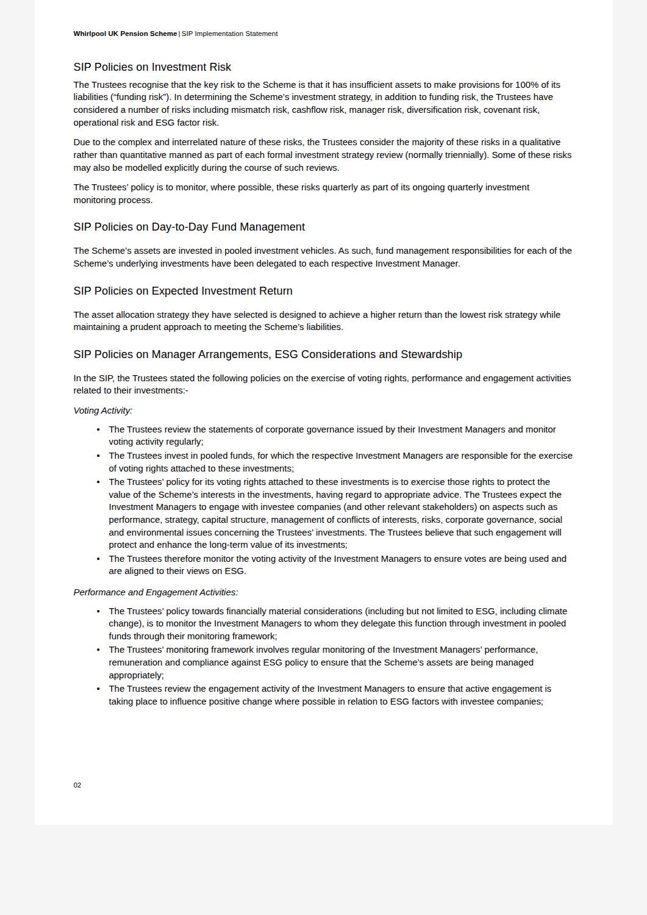Whirlpool UK Pension Scheme|SIP Implementation Statement
SIP Policies on Investment Risk
The Trustees recognise that the key risk to the Scheme is that it has insufficient assets to make provisions for 100% of its liabilities (“funding risk”). In determining the Scheme’s investment strategy, in addition to funding risk, the Trustees have considered a number of risks including mismatch risk, cashflow risk, manager risk, diversification risk, covenant risk, operational risk and ESG factor risk.
Due to the complex and interrelated nature of these risks, the Trustees consider the majority of these risks in a qualitative rather than quantitative manned as part of each formal investment strategy review (normally triennially). Some of these risks may also be modelled explicitly during the course of such reviews.
The Trustees’ policy is to monitor, where possible, these risks quarterly as part of its ongoing quarterly investment monitoring process.
SIP Policies on Day-to-Day Fund Management
The Scheme’s assets are invested in pooled investment vehicles. As such, fund management responsibilities for each of the Scheme’s underlying investments have been delegated to each respective Investment Manager.
SIP Policies on Expected Investment Return
The asset allocation strategy they have selected is designed to achieve a higher return than the lowest risk strategy while maintaining a prudent approach to meeting the Scheme’s liabilities.
SIP Policies on Manager Arrangements, ESG Considerations and Stewardship
In the SIP, the Trustees stated the following policies on the exercise of voting rights, performance and engagement activities related to their investments:-
Voting Activity:
The Trustees review the statements of corporate governance issued by their Investment Managers and monitor voting activity regularly;
The Trustees invest in pooled funds, for which the respective Investment Managers are responsible for the exercise of voting rights attached to these investments;
The Trustees’ policy for its voting rights attached to these investments is to exercise those rights to protect the value of the Scheme’s interests in the investments, having regard to appropriate advice. The Trustees expect the Investment Managers to engage with investee companies (and other relevant stakeholders) on aspects such as performance, strategy, capital structure, management of conflicts of interests, risks, corporate governance, social and environmental issues concerning the Trustees’ investments. The Trustees believe that such engagement will protect and enhance the long-term value of its investments;
The Trustees therefore monitor the voting activity of the Investment Managers to ensure votes are being used and are aligned to their views on ESG.
Performance and Engagement Activities:
The Trustees’ policy towards financially material considerations (including but not limited to ESG, including climate change), is to monitor the Investment Managers to whom they delegate this function through investment in pooled funds through their monitoring framework;
The Trustees’ monitoring framework involves regular monitoring of the Investment Managers’ performance, remuneration and compliance against ESG policy to ensure that the Scheme’s assets are being managed appropriately;
The Trustees review the engagement activity of the Investment Managers to ensure that active engagement is taking place to influence positive change where possible in relation to ESG factors with investee companies;
02